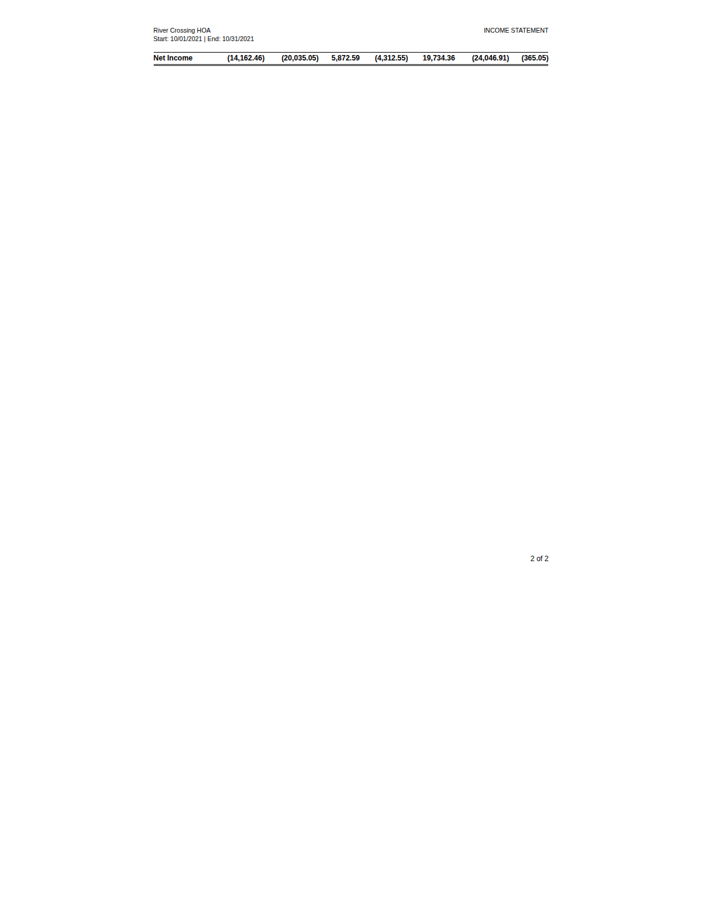River Crossing HOA
Start: 10/01/2021 | End: 10/31/2021
INCOME STATEMENT
| Net Income | (14,162.46) | (20,035.05) | 5,872.59 | (4,312.55) | 19,734.36 | (24,046.91) | (365.05) |
2 of 2